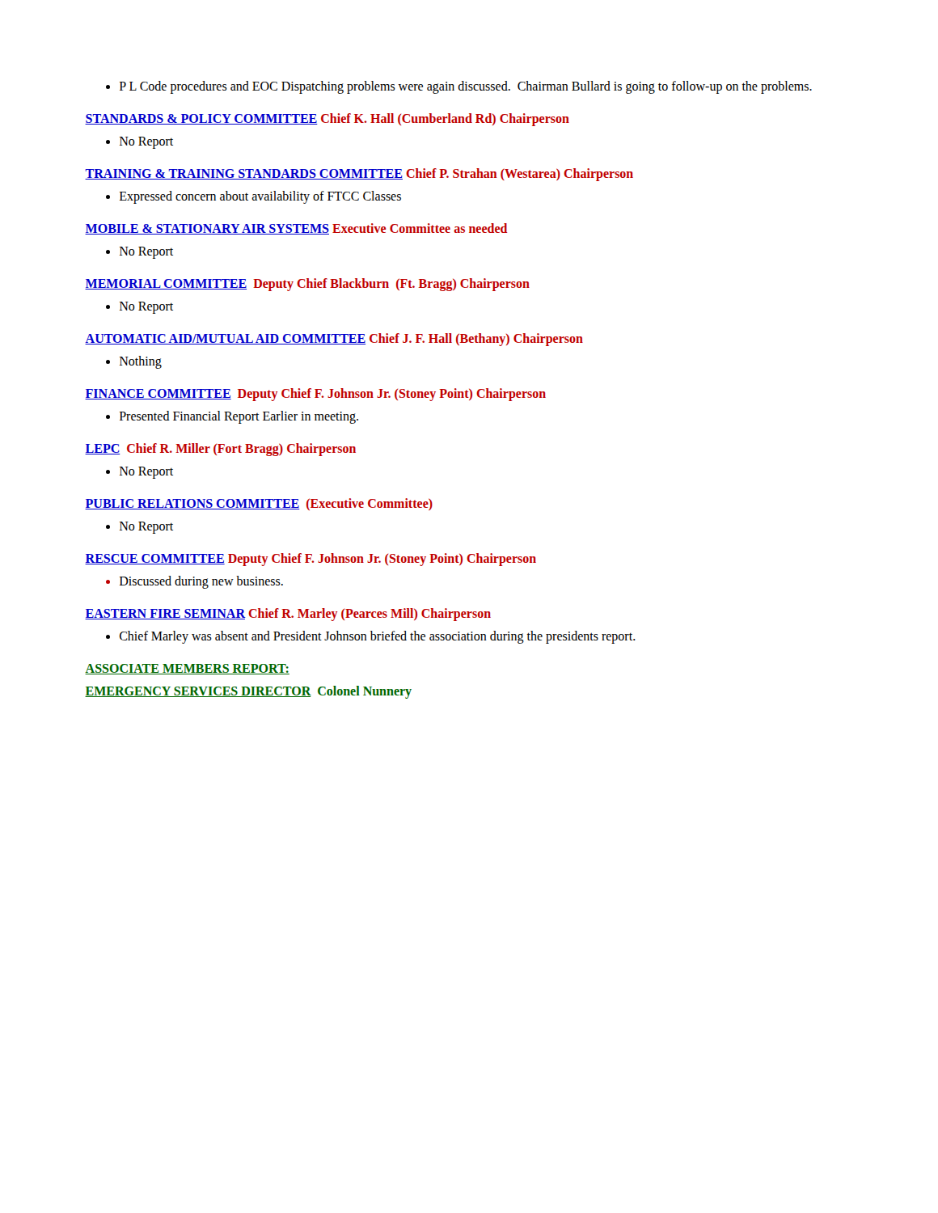P L Code procedures and EOC Dispatching problems were again discussed. Chairman Bullard is going to follow-up on the problems.
STANDARDS & POLICY COMMITTEE Chief K. Hall (Cumberland Rd) Chairperson
No Report
TRAINING & TRAINING STANDARDS COMMITTEE Chief P. Strahan (Westarea) Chairperson
Expressed concern about availability of FTCC Classes
MOBILE & STATIONARY AIR SYSTEMS Executive Committee as needed
No Report
MEMORIAL COMMITTEE Deputy Chief Blackburn (Ft. Bragg) Chairperson
No Report
AUTOMATIC AID/MUTUAL AID COMMITTEE Chief J. F. Hall (Bethany) Chairperson
Nothing
FINANCE COMMITTEE Deputy Chief F. Johnson Jr. (Stoney Point) Chairperson
Presented Financial Report Earlier in meeting.
LEPC Chief R. Miller (Fort Bragg) Chairperson
No Report
PUBLIC RELATIONS COMMITTEE (Executive Committee)
No Report
RESCUE COMMITTEE Deputy Chief F. Johnson Jr. (Stoney Point) Chairperson
Discussed during new business.
EASTERN FIRE SEMINAR Chief R. Marley (Pearces Mill) Chairperson
Chief Marley was absent and President Johnson briefed the association during the presidents report.
ASSOCIATE MEMBERS REPORT:
EMERGENCY SERVICES DIRECTOR Colonel Nunnery